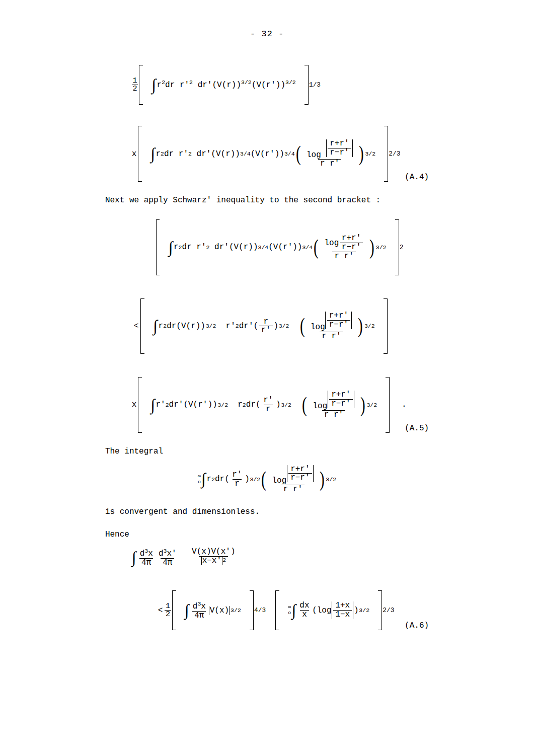- 32 -
12 ∫r2dr r'2 dr'(V(r))3/2(V(r'))3/2 1/3
x ∫r2dr r'2 dr'(V(r))3/4(V(r'))3/4 ( log r+r'r−r' r r' ) 3/2 2/3
(A.4)
Next we apply Schwarz' inequality to the second bracket :
∫r2dr r'2 dr'(V(r))3/4(V(r'))3/4 ( logr+r'r−r' r r' ) 3/2 2
< ∫r2dr(V(r))3/2 r'2dr'(rr')3/2 ( log r+r'r−r' r r' ) 3/2
x ∫r'2dr'(V(r'))3/2 r2dr(r'r)3/2 ( log r+r'r−r' r r' ) 3/2 .
(A.5)
The integral
∞o∫ r2dr(r'r)3/2 ( log r+r'r−r' r r' ) 3/2
is convergent and dimensionless.
Hence
∫ d3x 4π d3x'4π V(x)V(x') x−x'2
< 12 ∫ d3x 4π V(x) 3/2 4/3 ∞o∫ dx x (log 1+x 1−x)3/2 2/3
(A.6)